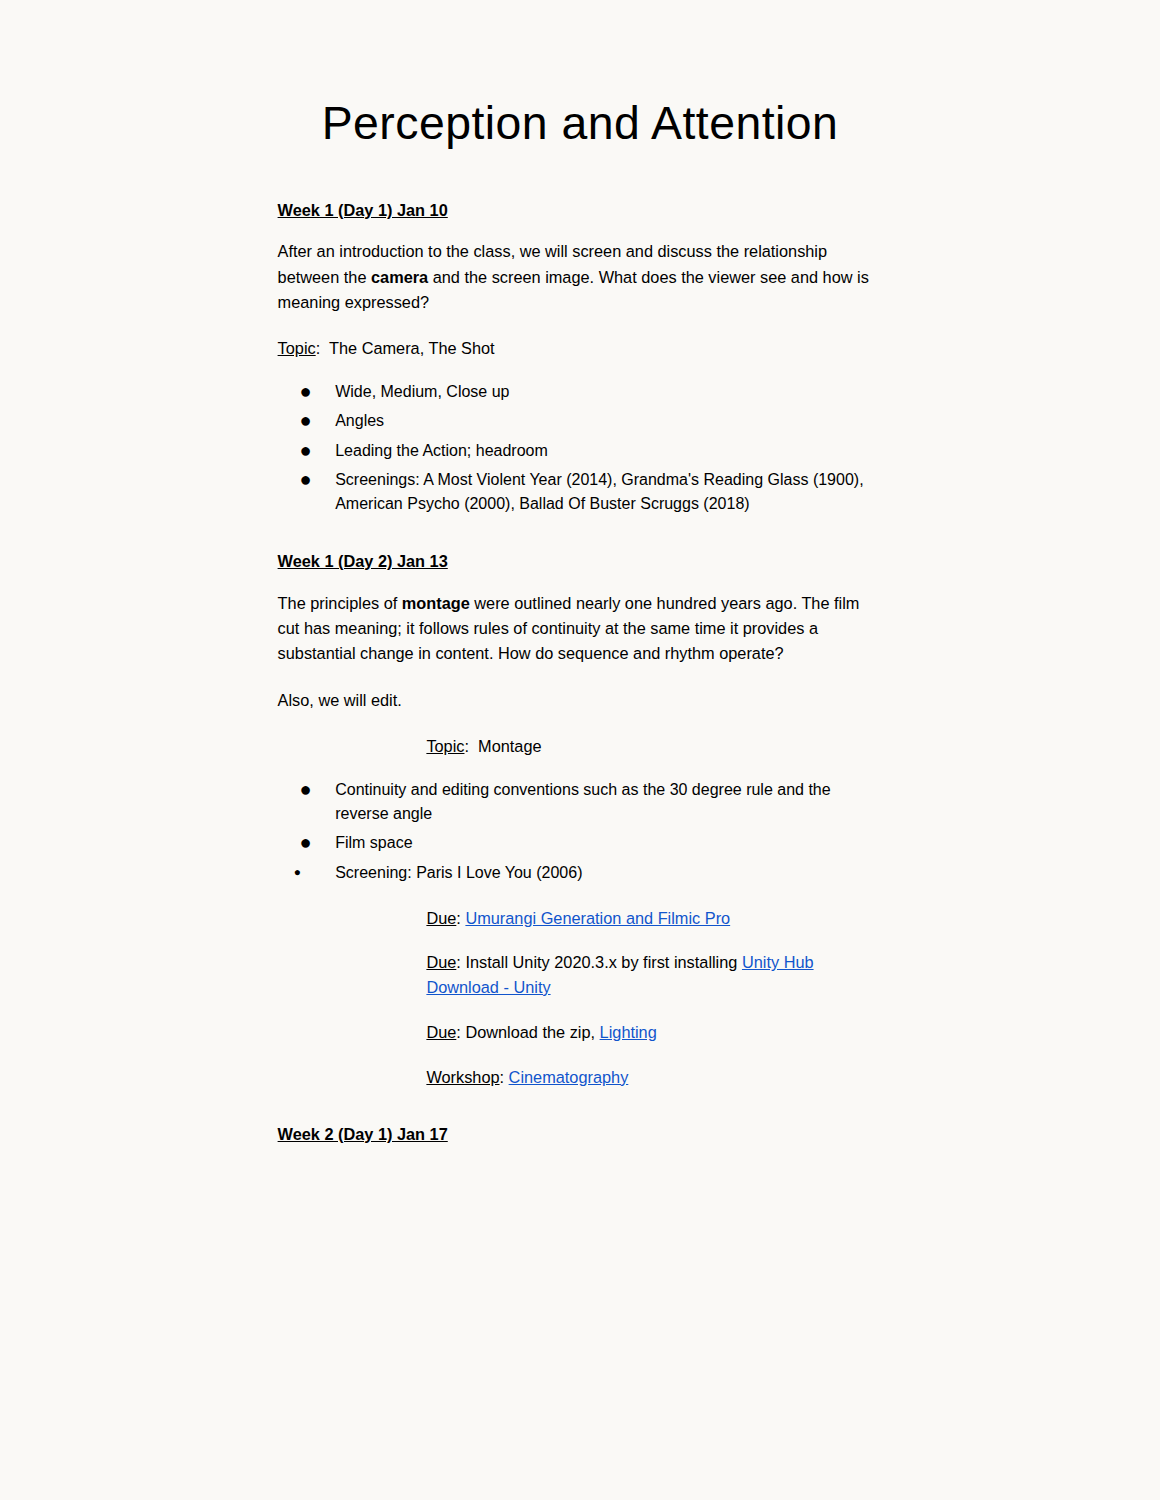Perception and Attention
Week 1 (Day 1) Jan 10
After an introduction to the class, we will screen and discuss the relationship between the camera and the screen image. What does the viewer see and how is meaning expressed?
Topic: The Camera, The Shot
Wide, Medium, Close up
Angles
Leading the Action; headroom
Screenings: A Most Violent Year (2014), Grandma's Reading Glass (1900), American Psycho (2000), Ballad Of Buster Scruggs (2018)
Week 1 (Day 2) Jan 13
The principles of montage were outlined nearly one hundred years ago. The film cut has meaning; it follows rules of continuity at the same time it provides a substantial change in content. How do sequence and rhythm operate?
Also, we will edit.
Topic: Montage
Continuity and editing conventions such as the 30 degree rule and the reverse angle
Film space
Screening: Paris I Love You (2006)
Due: Umurangi Generation and Filmic Pro
Due: Install Unity 2020.3.x by first installing Unity Hub Download - Unity
Due: Download the zip, Lighting
Workshop: Cinematography
Week 2 (Day 1) Jan 17